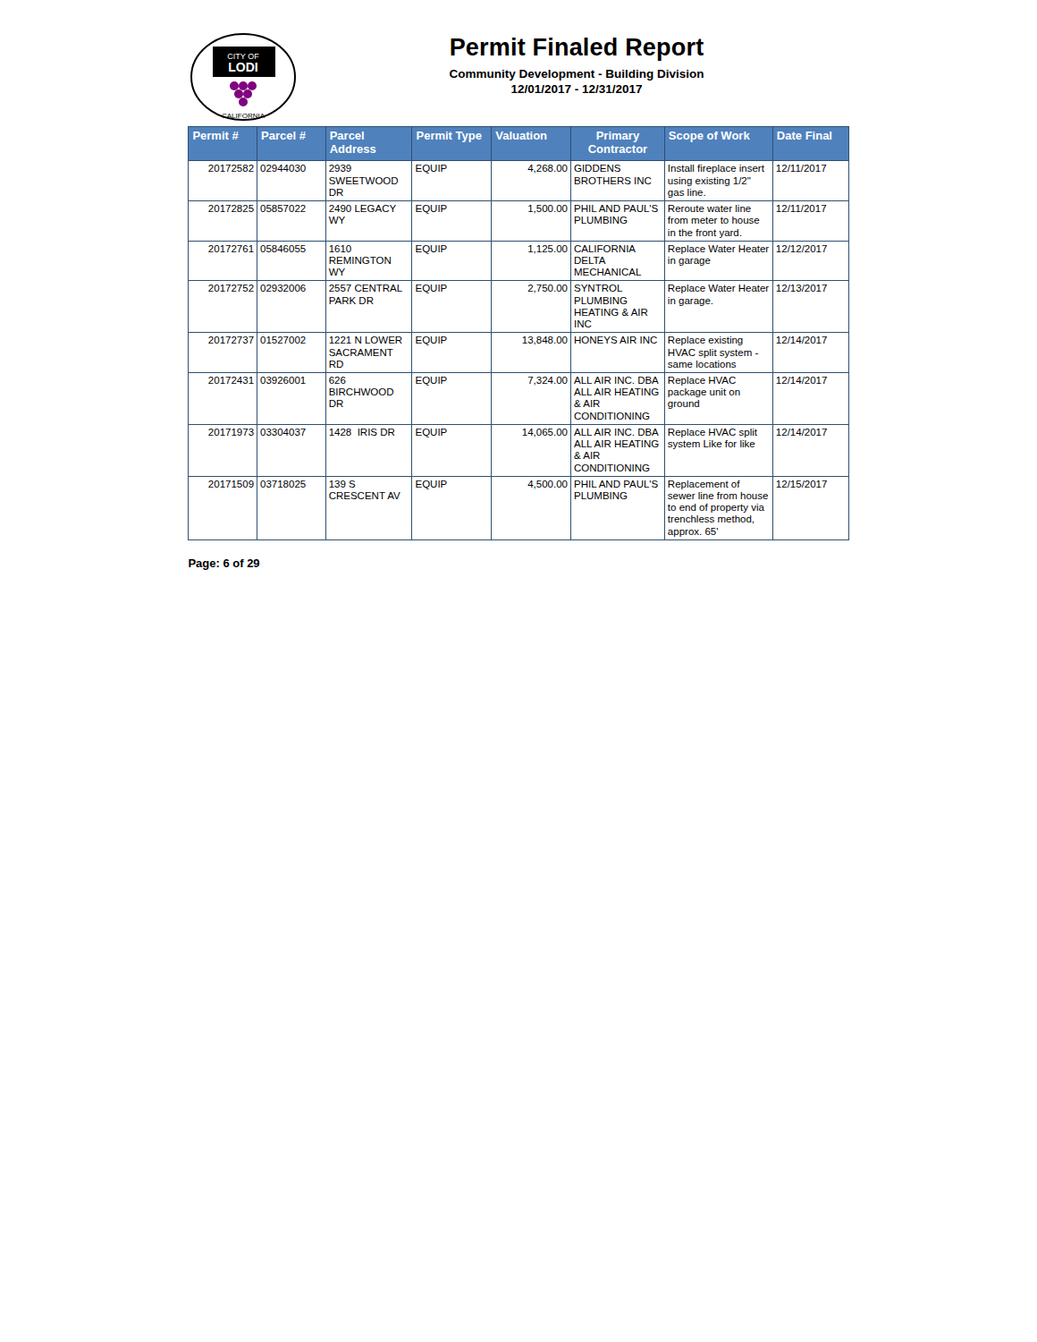Permit Finaled Report
Community Development - Building Division
12/01/2017 - 12/31/2017
| Permit # | Parcel # | Parcel Address | Permit Type | Valuation | Primary Contractor | Scope of Work | Date Final |
| --- | --- | --- | --- | --- | --- | --- | --- |
| 20172582 | 02944030 | 2939 SWEETWOOD DR | EQUIP | 4,268.00 | GIDDENS BROTHERS INC | Install fireplace insert using existing 1/2" gas line. | 12/11/2017 |
| 20172825 | 05857022 | 2490 LEGACY WY | EQUIP | 1,500.00 | PHIL AND PAUL'S PLUMBING | Reroute water line from meter to house in the front yard. | 12/11/2017 |
| 20172761 | 05846055 | 1610 REMINGTON WY | EQUIP | 1,125.00 | CALIFORNIA DELTA MECHANICAL | Replace Water Heater in garage | 12/12/2017 |
| 20172752 | 02932006 | 2557 CENTRAL PARK DR | EQUIP | 2,750.00 | SYNTROL PLUMBING HEATING & AIR INC | Replace Water Heater in garage. | 12/13/2017 |
| 20172737 | 01527002 | 1221 N LOWER SACRAMENT RD | EQUIP | 13,848.00 | HONEYS AIR INC | Replace existing HVAC split system - same locations | 12/14/2017 |
| 20172431 | 03926001 | 626 BIRCHWOOD DR | EQUIP | 7,324.00 | ALL AIR INC. DBA ALL AIR HEATING & AIR CONDITIONING | Replace HVAC package unit on ground | 12/14/2017 |
| 20171973 | 03304037 | 1428 IRIS DR | EQUIP | 14,065.00 | ALL AIR INC. DBA ALL AIR HEATING & AIR CONDITIONING | Replace HVAC split system Like for like | 12/14/2017 |
| 20171509 | 03718025 | 139 S CRESCENT AV | EQUIP | 4,500.00 | PHIL AND PAUL'S PLUMBING | Replacement of sewer line from house to end of property via trenchless method, approx. 65' | 12/15/2017 |
Page: 6 of 29